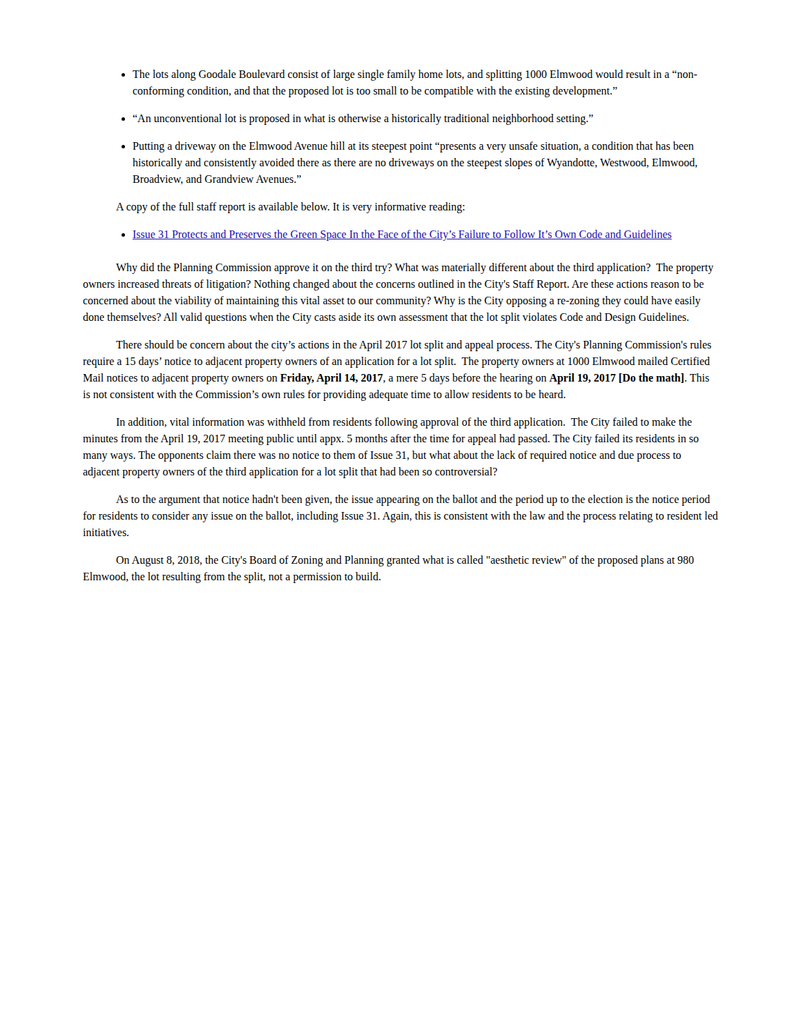The lots along Goodale Boulevard consist of large single family home lots, and splitting 1000 Elmwood would result in a “non-conforming condition, and that the proposed lot is too small to be compatible with the existing development.”
“An unconventional lot is proposed in what is otherwise a historically traditional neighborhood setting.”
Putting a driveway on the Elmwood Avenue hill at its steepest point “presents a very unsafe situation, a condition that has been historically and consistently avoided there as there are no driveways on the steepest slopes of Wyandotte, Westwood, Elmwood, Broadview, and Grandview Avenues.”
A copy of the full staff report is available below. It is very informative reading:
Issue 31 Protects and Preserves the Green Space In the Face of the City’s Failure to Follow It’s Own Code and Guidelines
Why did the Planning Commission approve it on the third try? What was materially different about the third application? The property owners increased threats of litigation? Nothing changed about the concerns outlined in the City's Staff Report. Are these actions reason to be concerned about the viability of maintaining this vital asset to our community? Why is the City opposing a re-zoning they could have easily done themselves? All valid questions when the City casts aside its own assessment that the lot split violates Code and Design Guidelines.
There should be concern about the city’s actions in the April 2017 lot split and appeal process. The City's Planning Commission's rules require a 15 days’ notice to adjacent property owners of an application for a lot split. The property owners at 1000 Elmwood mailed Certified Mail notices to adjacent property owners on Friday, April 14, 2017, a mere 5 days before the hearing on April 19, 2017 [Do the math]. This is not consistent with the Commission’s own rules for providing adequate time to allow residents to be heard.
In addition, vital information was withheld from residents following approval of the third application. The City failed to make the minutes from the April 19, 2017 meeting public until appx. 5 months after the time for appeal had passed. The City failed its residents in so many ways. The opponents claim there was no notice to them of Issue 31, but what about the lack of required notice and due process to adjacent property owners of the third application for a lot split that had been so controversial?
As to the argument that notice hadn't been given, the issue appearing on the ballot and the period up to the election is the notice period for residents to consider any issue on the ballot, including Issue 31. Again, this is consistent with the law and the process relating to resident led initiatives.
On August 8, 2018, the City's Board of Zoning and Planning granted what is called "aesthetic review" of the proposed plans at 980 Elmwood, the lot resulting from the split, not a permission to build.